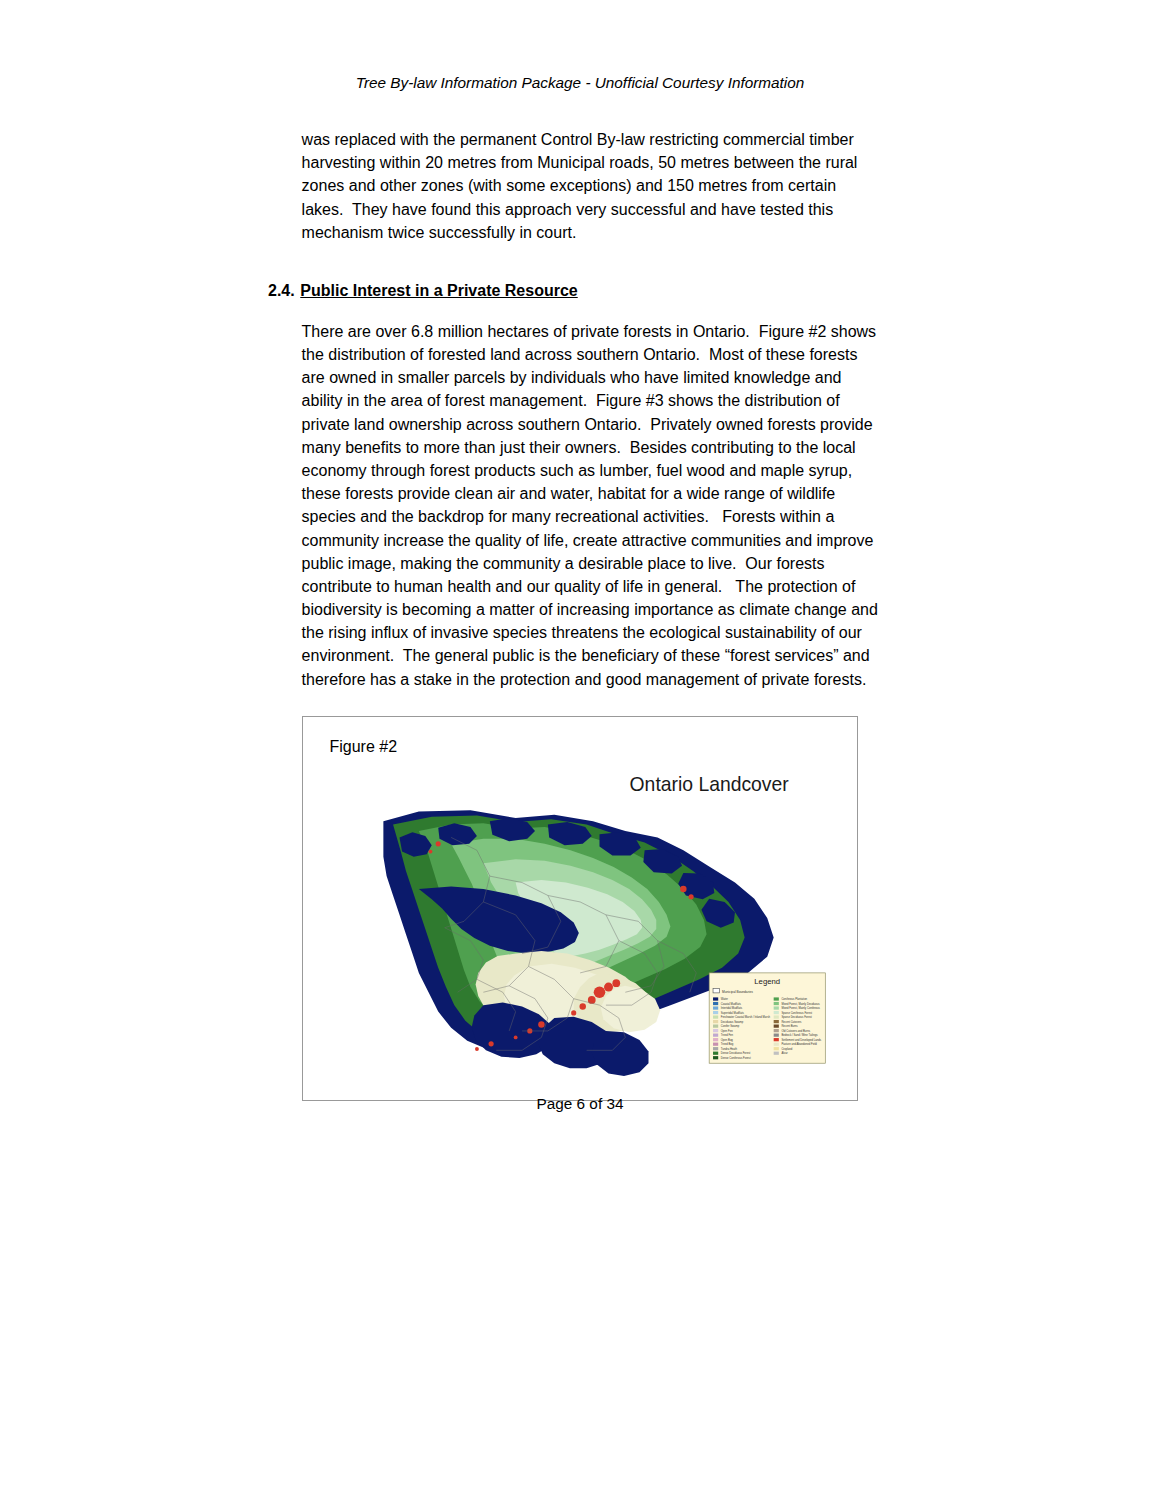Tree By-law Information Package - Unofficial Courtesy Information
was replaced with the permanent Control By-law restricting commercial timber harvesting within 20 metres from Municipal roads, 50 metres between the rural zones and other zones (with some exceptions) and 150 metres from certain lakes. They have found this approach very successful and have tested this mechanism twice successfully in court.
2.4. Public Interest in a Private Resource
There are over 6.8 million hectares of private forests in Ontario. Figure #2 shows the distribution of forested land across southern Ontario. Most of these forests are owned in smaller parcels by individuals who have limited knowledge and ability in the area of forest management. Figure #3 shows the distribution of private land ownership across southern Ontario. Privately owned forests provide many benefits to more than just their owners. Besides contributing to the local economy through forest products such as lumber, fuel wood and maple syrup, these forests provide clean air and water, habitat for a wide range of wildlife species and the backdrop for many recreational activities. Forests within a community increase the quality of life, create attractive communities and improve public image, making the community a desirable place to live. Our forests contribute to human health and our quality of life in general. The protection of biodiversity is becoming a matter of increasing importance as climate change and the rising influx of invasive species threatens the ecological sustainability of our environment. The general public is the beneficiary of these “forest services” and therefore has a stake in the protection and good management of private forests.
Figure #2
Ontario Landcover Legend Municipal Boundaries Water Coastal Mudflats Intertidal Mudflats Supertidal Mudflats Freshwater Coastal Marsh / Inland Marsh Deciduous Swamp Conifer Swamp Open Fen Treed Fen Open Bog Treed Bog Tundra Heath Dense Deciduous Forest Dense Coniferous Forest Coniferous Plantation Mixed Forest, Mainly Deciduous Mixed Forest, Mainly Coniferous Sparse Coniferous Forest Sparse Deciduous Forest Recent Cutovers Recent Burns Old Cutovers and Burns Bedrock / Sand / Mine Tailings Settlement and Developed Lands Pasture and Abandoned Field Cropland Alvar
Page 6 of 34